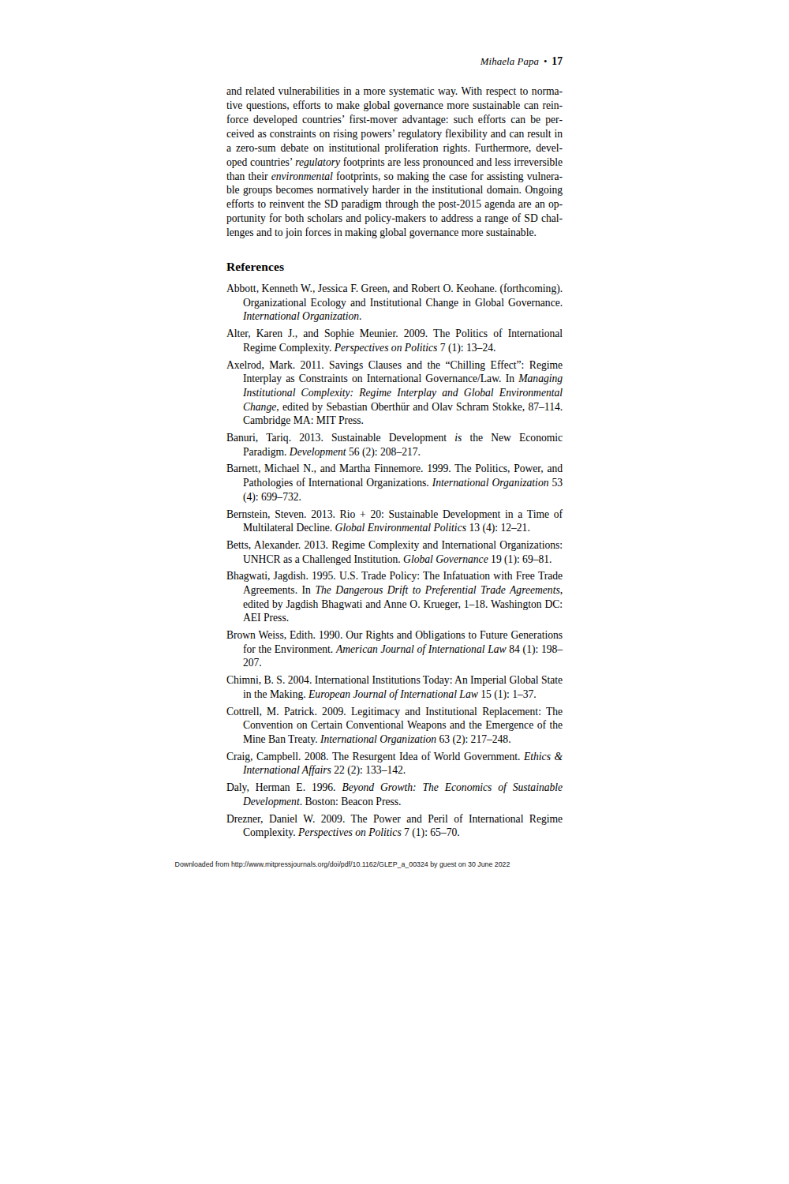Mihaela Papa•17
and related vulnerabilities in a more systematic way. With respect to normative questions, efforts to make global governance more sustainable can reinforce developed countries’ first-mover advantage: such efforts can be perceived as constraints on rising powers’ regulatory flexibility and can result in a zero-sum debate on institutional proliferation rights. Furthermore, developed countries’ regulatory footprints are less pronounced and less irreversible than their environmental footprints, so making the case for assisting vulnerable groups becomes normatively harder in the institutional domain. Ongoing efforts to reinvent the SD paradigm through the post-2015 agenda are an opportunity for both scholars and policy-makers to address a range of SD challenges and to join forces in making global governance more sustainable.
References
Abbott, Kenneth W., Jessica F. Green, and Robert O. Keohane. (forthcoming). Organizational Ecology and Institutional Change in Global Governance. International Organization.
Alter, Karen J., and Sophie Meunier. 2009. The Politics of International Regime Complexity. Perspectives on Politics 7 (1): 13–24.
Axelrod, Mark. 2011. Savings Clauses and the “Chilling Effect”: Regime Interplay as Constraints on International Governance/Law. In Managing Institutional Complexity: Regime Interplay and Global Environmental Change, edited by Sebastian Oberthür and Olav Schram Stokke, 87–114. Cambridge MA: MIT Press.
Banuri, Tariq. 2013. Sustainable Development is the New Economic Paradigm. Development 56 (2): 208–217.
Barnett, Michael N., and Martha Finnemore. 1999. The Politics, Power, and Pathologies of International Organizations. International Organization 53 (4): 699–732.
Bernstein, Steven. 2013. Rio + 20: Sustainable Development in a Time of Multilateral Decline. Global Environmental Politics 13 (4): 12–21.
Betts, Alexander. 2013. Regime Complexity and International Organizations: UNHCR as a Challenged Institution. Global Governance 19 (1): 69–81.
Bhagwati, Jagdish. 1995. U.S. Trade Policy: The Infatuation with Free Trade Agreements. In The Dangerous Drift to Preferential Trade Agreements, edited by Jagdish Bhagwati and Anne O. Krueger, 1–18. Washington DC: AEI Press.
Brown Weiss, Edith. 1990. Our Rights and Obligations to Future Generations for the Environment. American Journal of International Law 84 (1): 198–207.
Chimni, B. S. 2004. International Institutions Today: An Imperial Global State in the Making. European Journal of International Law 15 (1): 1–37.
Cottrell, M. Patrick. 2009. Legitimacy and Institutional Replacement: The Convention on Certain Conventional Weapons and the Emergence of the Mine Ban Treaty. International Organization 63 (2): 217–248.
Craig, Campbell. 2008. The Resurgent Idea of World Government. Ethics & International Affairs 22 (2): 133–142.
Daly, Herman E. 1996. Beyond Growth: The Economics of Sustainable Development. Boston: Beacon Press.
Drezner, Daniel W. 2009. The Power and Peril of International Regime Complexity. Perspectives on Politics 7 (1): 65–70.
Downloaded from http://www.mitpressjournals.org/doi/pdf/10.1162/GLEP_a_00324 by guest on 30 June 2022